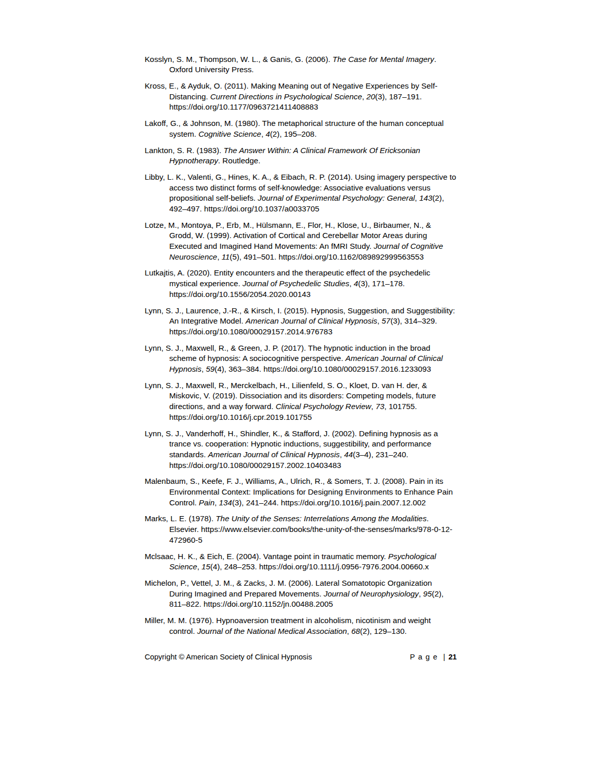Kosslyn, S. M., Thompson, W. L., & Ganis, G. (2006). The Case for Mental Imagery. Oxford University Press.
Kross, E., & Ayduk, O. (2011). Making Meaning out of Negative Experiences by Self-Distancing. Current Directions in Psychological Science, 20(3), 187–191. https://doi.org/10.1177/0963721411408883
Lakoff, G., & Johnson, M. (1980). The metaphorical structure of the human conceptual system. Cognitive Science, 4(2), 195–208.
Lankton, S. R. (1983). The Answer Within: A Clinical Framework Of Ericksonian Hypnotherapy. Routledge.
Libby, L. K., Valenti, G., Hines, K. A., & Eibach, R. P. (2014). Using imagery perspective to access two distinct forms of self-knowledge: Associative evaluations versus propositional self-beliefs. Journal of Experimental Psychology: General, 143(2), 492–497. https://doi.org/10.1037/a0033705
Lotze, M., Montoya, P., Erb, M., Hülsmann, E., Flor, H., Klose, U., Birbaumer, N., & Grodd, W. (1999). Activation of Cortical and Cerebellar Motor Areas during Executed and Imagined Hand Movements: An fMRI Study. Journal of Cognitive Neuroscience, 11(5), 491–501. https://doi.org/10.1162/089892999563553
Lutkajtis, A. (2020). Entity encounters and the therapeutic effect of the psychedelic mystical experience. Journal of Psychedelic Studies, 4(3), 171–178. https://doi.org/10.1556/2054.2020.00143
Lynn, S. J., Laurence, J.-R., & Kirsch, I. (2015). Hypnosis, Suggestion, and Suggestibility: An Integrative Model. American Journal of Clinical Hypnosis, 57(3), 314–329. https://doi.org/10.1080/00029157.2014.976783
Lynn, S. J., Maxwell, R., & Green, J. P. (2017). The hypnotic induction in the broad scheme of hypnosis: A sociocognitive perspective. American Journal of Clinical Hypnosis, 59(4), 363–384. https://doi.org/10.1080/00029157.2016.1233093
Lynn, S. J., Maxwell, R., Merckelbach, H., Lilienfeld, S. O., Kloet, D. van H. der, & Miskovic, V. (2019). Dissociation and its disorders: Competing models, future directions, and a way forward. Clinical Psychology Review, 73, 101755. https://doi.org/10.1016/j.cpr.2019.101755
Lynn, S. J., Vanderhoff, H., Shindler, K., & Stafford, J. (2002). Defining hypnosis as a trance vs. cooperation: Hypnotic inductions, suggestibility, and performance standards. American Journal of Clinical Hypnosis, 44(3–4), 231–240. https://doi.org/10.1080/00029157.2002.10403483
Malenbaum, S., Keefe, F. J., Williams, A., Ulrich, R., & Somers, T. J. (2008). Pain in its Environmental Context: Implications for Designing Environments to Enhance Pain Control. Pain, 134(3), 241–244. https://doi.org/10.1016/j.pain.2007.12.002
Marks, L. E. (1978). The Unity of the Senses: Interrelations Among the Modalities. Elsevier. https://www.elsevier.com/books/the-unity-of-the-senses/marks/978-0-12-472960-5
Mclsaac, H. K., & Eich, E. (2004). Vantage point in traumatic memory. Psychological Science, 15(4), 248–253. https://doi.org/10.1111/j.0956-7976.2004.00660.x
Michelon, P., Vettel, J. M., & Zacks, J. M. (2006). Lateral Somatotopic Organization During Imagined and Prepared Movements. Journal of Neurophysiology, 95(2), 811–822. https://doi.org/10.1152/jn.00488.2005
Miller, M. M. (1976). Hypnoaversion treatment in alcoholism, nicotinism and weight control. Journal of the National Medical Association, 68(2), 129–130.
Copyright © American Society of Clinical Hypnosis P a g e | 21